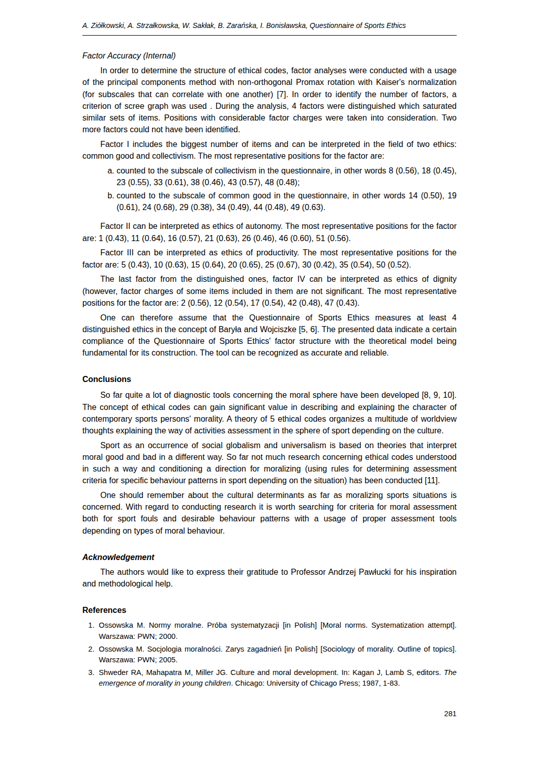A. Ziółkowski, A. Strzałkowska, W. Sakłak, B. Zarańska, I. Bonisławska, Questionnaire of Sports Ethics
Factor Accuracy (Internal)
In order to determine the structure of ethical codes, factor analyses were conducted with a usage of the principal components method with non-orthogonal Promax rotation with Kaiser's normalization (for subscales that can correlate with one another) [7]. In order to identify the number of factors, a criterion of scree graph was used . During the analysis, 4 factors were distinguished which saturated similar sets of items. Positions with considerable factor charges were taken into consideration. Two more factors could not have been identified.
Factor I includes the biggest number of items and can be interpreted in the field of two ethics: common good and collectivism. The most representative positions for the factor are:
counted to the subscale of collectivism in the questionnaire, in other words 8 (0.56), 18 (0.45), 23 (0.55), 33 (0.61), 38 (0.46), 43 (0.57), 48 (0.48);
counted to the subscale of common good in the questionnaire, in other words 14 (0.50), 19 (0.61), 24 (0.68), 29 (0.38), 34 (0.49), 44 (0.48), 49 (0.63).
Factor II can be interpreted as ethics of autonomy. The most representative positions for the factor are: 1 (0.43), 11 (0.64), 16 (0.57), 21 (0.63), 26 (0.46), 46 (0.60), 51 (0.56).
Factor III can be interpreted as ethics of productivity. The most representative positions for the factor are: 5 (0.43), 10 (0.63), 15 (0.64), 20 (0.65), 25 (0.67), 30 (0.42), 35 (0.54), 50 (0.52).
The last factor from the distinguished ones, factor IV can be interpreted as ethics of dignity (however, factor charges of some items included in them are not significant. The most representative positions for the factor are: 2 (0.56), 12 (0.54), 17 (0.54), 42 (0.48), 47 (0.43).
One can therefore assume that the Questionnaire of Sports Ethics measures at least 4 distinguished ethics in the concept of Baryła and Wojciszke [5, 6]. The presented data indicate a certain compliance of the Questionnaire of Sports Ethics' factor structure with the theoretical model being fundamental for its construction. The tool can be recognized as accurate and reliable.
Conclusions
So far quite a lot of diagnostic tools concerning the moral sphere have been developed [8, 9, 10]. The concept of ethical codes can gain significant value in describing and explaining the character of contemporary sports persons' morality. A theory of 5 ethical codes organizes a multitude of worldview thoughts explaining the way of activities assessment in the sphere of sport depending on the culture.
Sport as an occurrence of social globalism and universalism is based on theories that interpret moral good and bad in a different way. So far not much research concerning ethical codes understood in such a way and conditioning a direction for moralizing (using rules for determining assessment criteria for specific behaviour patterns in sport depending on the situation) has been conducted [11].
One should remember about the cultural determinants as far as moralizing sports situations is concerned. With regard to conducting research it is worth searching for criteria for moral assessment both for sport fouls and desirable behaviour patterns with a usage of proper assessment tools depending on types of moral behaviour.
Acknowledgement
The authors would like to express their gratitude to Professor Andrzej Pawłucki for his inspiration and methodological help.
References
Ossowska M. Normy moralne. Próba systematyzacji [in Polish] [Moral norms. Systematization attempt]. Warszawa: PWN; 2000.
Ossowska M. Socjologia moralności. Zarys zagadnień [in Polish] [Sociology of morality. Outline of topics]. Warszawa: PWN; 2005.
Shweder RA, Mahapatra M, Miller JG. Culture and moral development. In: Kagan J, Lamb S, editors. The emergence of morality in young children. Chicago: University of Chicago Press; 1987, 1-83.
281